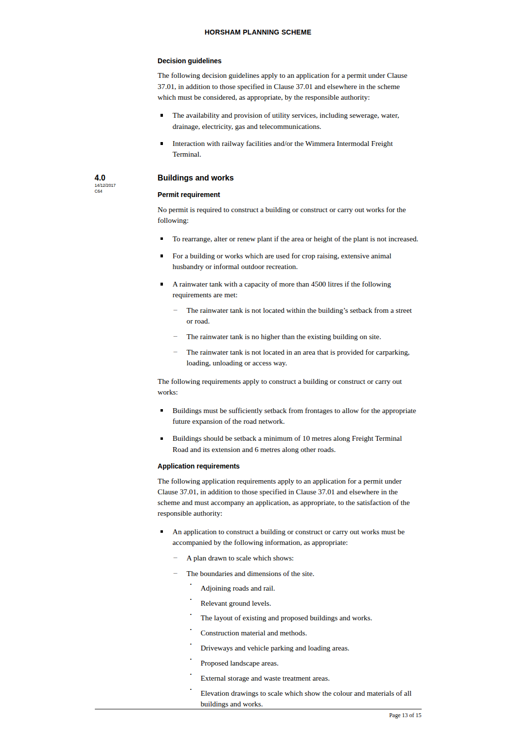HORSHAM PLANNING SCHEME
Decision guidelines
The following decision guidelines apply to an application for a permit under Clause 37.01, in addition to those specified in Clause 37.01 and elsewhere in the scheme which must be considered, as appropriate, by the responsible authority:
The availability and provision of utility services, including sewerage, water, drainage, electricity, gas and telecommunications.
Interaction with railway facilities and/or the Wimmera Intermodal Freight Terminal.
4.0 14/12/2017 C64
Buildings and works
Permit requirement
No permit is required to construct a building or construct or carry out works for the following:
To rearrange, alter or renew plant if the area or height of the plant is not increased.
For a building or works which are used for crop raising, extensive animal husbandry or informal outdoor recreation.
A rainwater tank with a capacity of more than 4500 litres if the following requirements are met:
The rainwater tank is not located within the building’s setback from a street or road.
The rainwater tank is no higher than the existing building on site.
The rainwater tank is not located in an area that is provided for carparking, loading, unloading or access way.
The following requirements apply to construct a building or construct or carry out works:
Buildings must be sufficiently setback from frontages to allow for the appropriate future expansion of the road network.
Buildings should be setback a minimum of 10 metres along Freight Terminal Road and its extension and 6 metres along other roads.
Application requirements
The following application requirements apply to an application for a permit under Clause 37.01, in addition to those specified in Clause 37.01 and elsewhere in the scheme and must accompany an application, as appropriate, to the satisfaction of the responsible authority:
An application to construct a building or construct or carry out works must be accompanied by the following information, as appropriate:
A plan drawn to scale which shows:
The boundaries and dimensions of the site.
Adjoining roads and rail.
Relevant ground levels.
The layout of existing and proposed buildings and works.
Construction material and methods.
Driveways and vehicle parking and loading areas.
Proposed landscape areas.
External storage and waste treatment areas.
Elevation drawings to scale which show the colour and materials of all buildings and works.
Page 13 of 15